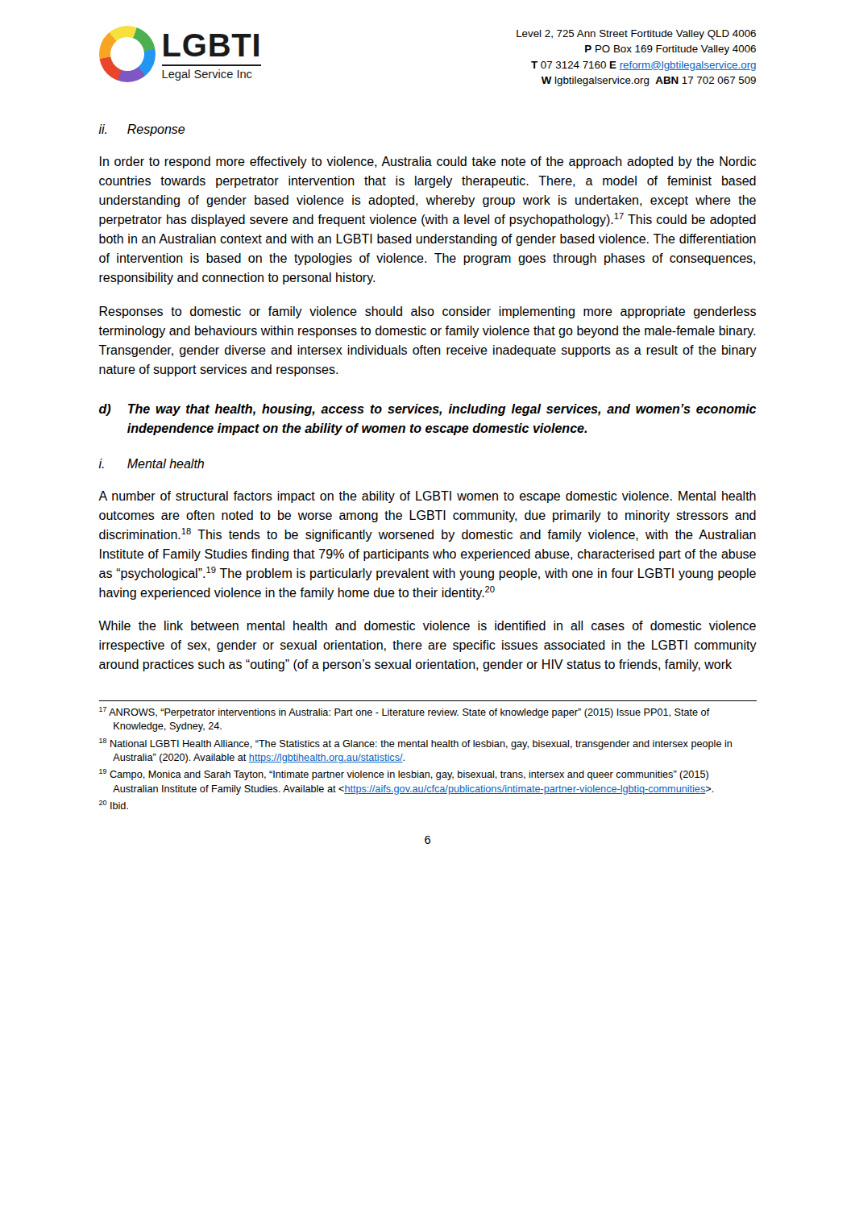LGBTI
Legal Service Inc
Level 2, 725 Ann Street Fortitude Valley QLD 4006
P PO Box 169 Fortitude Valley 4006
T 07 3124 7160 E reform@lgbtilegalservice.org
W lgbtilegalservice.org ABN 17 702 067 509
ii. Response
In order to respond more effectively to violence, Australia could take note of the approach adopted by the Nordic countries towards perpetrator intervention that is largely therapeutic. There, a model of feminist based understanding of gender based violence is adopted, whereby group work is undertaken, except where the perpetrator has displayed severe and frequent violence (with a level of psychopathology).17 This could be adopted both in an Australian context and with an LGBTI based understanding of gender based violence. The differentiation of intervention is based on the typologies of violence. The program goes through phases of consequences, responsibility and connection to personal history.
Responses to domestic or family violence should also consider implementing more appropriate genderless terminology and behaviours within responses to domestic or family violence that go beyond the male-female binary. Transgender, gender diverse and intersex individuals often receive inadequate supports as a result of the binary nature of support services and responses.
d) The way that health, housing, access to services, including legal services, and women’s economic independence impact on the ability of women to escape domestic violence.
i. Mental health
A number of structural factors impact on the ability of LGBTI women to escape domestic violence. Mental health outcomes are often noted to be worse among the LGBTI community, due primarily to minority stressors and discrimination.18 This tends to be significantly worsened by domestic and family violence, with the Australian Institute of Family Studies finding that 79% of participants who experienced abuse, characterised part of the abuse as “psychological”.19 The problem is particularly prevalent with young people, with one in four LGBTI young people having experienced violence in the family home due to their identity.20
While the link between mental health and domestic violence is identified in all cases of domestic violence irrespective of sex, gender or sexual orientation, there are specific issues associated in the LGBTI community around practices such as “outing” (of a person’s sexual orientation, gender or HIV status to friends, family, work
17 ANROWS, “Perpetrator interventions in Australia: Part one - Literature review. State of knowledge paper” (2015) Issue PP01, State of Knowledge, Sydney, 24.
18 National LGBTI Health Alliance, “The Statistics at a Glance: the mental health of lesbian, gay, bisexual, transgender and intersex people in Australia” (2020). Available at https://lgbtihealth.org.au/statistics/.
19 Campo, Monica and Sarah Tayton, “Intimate partner violence in lesbian, gay, bisexual, trans, intersex and queer communities” (2015) Australian Institute of Family Studies. Available at <https://aifs.gov.au/cfca/publications/intimate-partner-violence-lgbtiq-communities>.
20 Ibid.
6